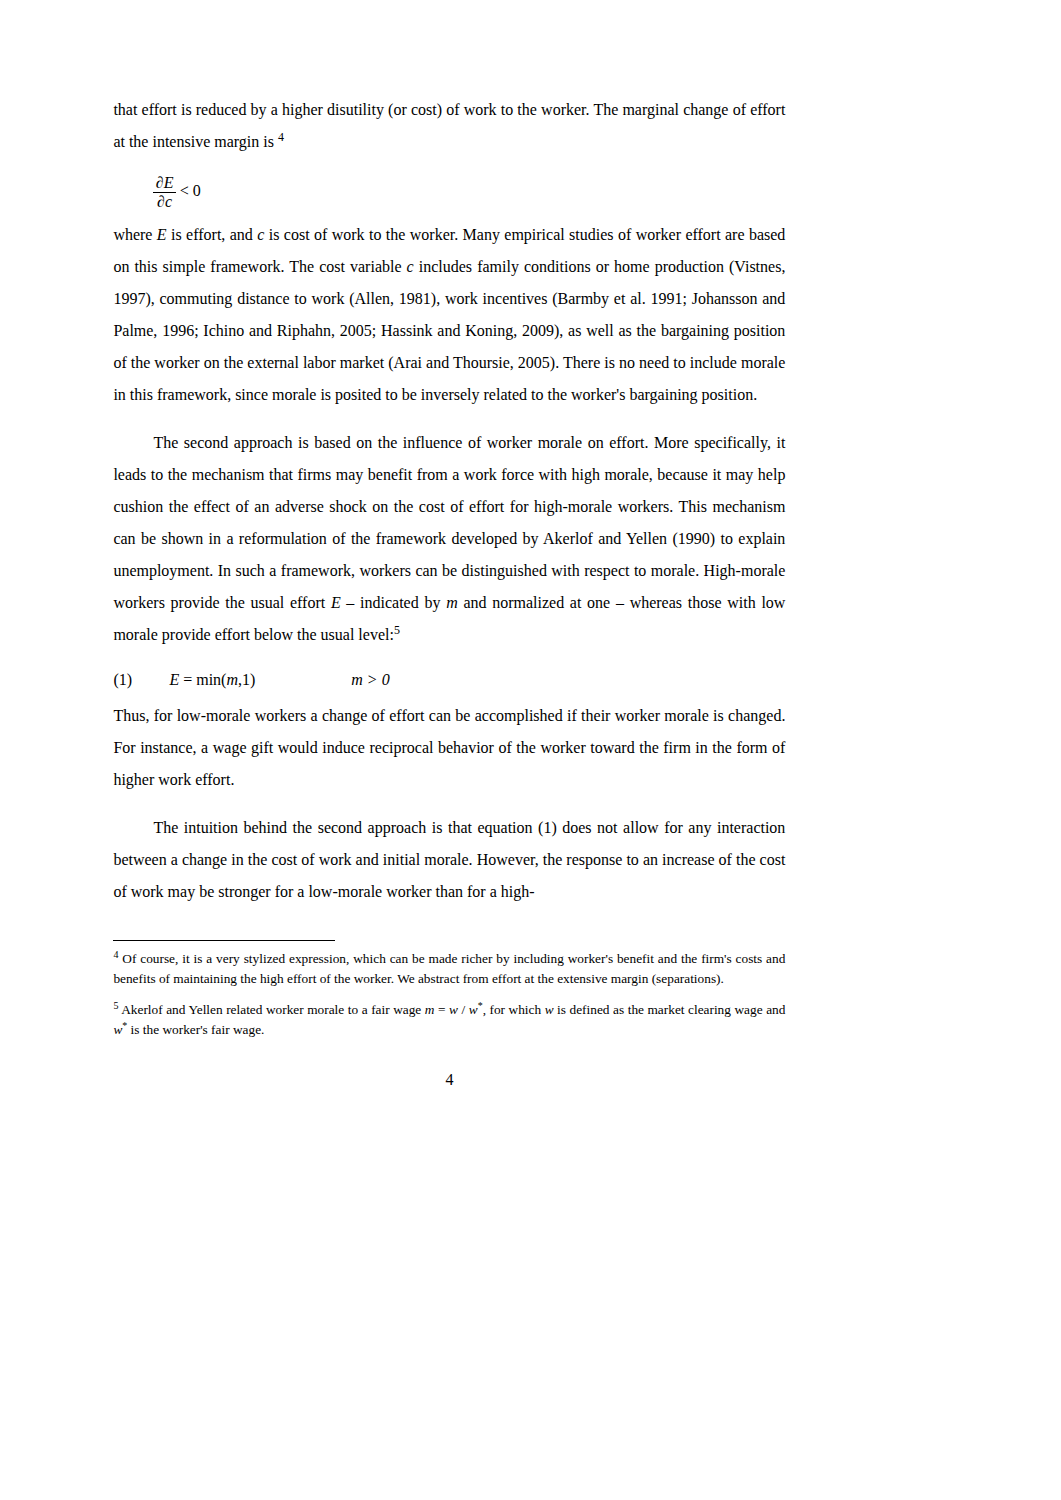that effort is reduced by a higher disutility (or cost) of work to the worker. The marginal change of effort at the intensive margin is 4
∂E∂c < 0
where E is effort, and c is cost of work to the worker. Many empirical studies of worker effort are based on this simple framework. The cost variable c includes family conditions or home production (Vistnes, 1997), commuting distance to work (Allen, 1981), work incentives (Barmby et al. 1991; Johansson and Palme, 1996; Ichino and Riphahn, 2005; Hassink and Koning, 2009), as well as the bargaining position of the worker on the external labor market (Arai and Thoursie, 2005). There is no need to include morale in this framework, since morale is posited to be inversely related to the worker's bargaining position.
The second approach is based on the influence of worker morale on effort. More specifically, it leads to the mechanism that firms may benefit from a work force with high morale, because it may help cushion the effect of an adverse shock on the cost of effort for high-morale workers. This mechanism can be shown in a reformulation of the framework developed by Akerlof and Yellen (1990) to explain unemployment. In such a framework, workers can be distinguished with respect to morale. High-morale workers provide the usual effort E – indicated by m and normalized at one – whereas those with low morale provide effort below the usual level:5
(1) E = min(m,1) m > 0
Thus, for low-morale workers a change of effort can be accomplished if their worker morale is changed. For instance, a wage gift would induce reciprocal behavior of the worker toward the firm in the form of higher work effort.
The intuition behind the second approach is that equation (1) does not allow for any interaction between a change in the cost of work and initial morale. However, the response to an increase of the cost of work may be stronger for a low-morale worker than for a high-
4 Of course, it is a very stylized expression, which can be made richer by including worker's benefit and the firm's costs and benefits of maintaining the high effort of the worker. We abstract from effort at the extensive margin (separations).
5 Akerlof and Yellen related worker morale to a fair wage m = w / w*, for which w is defined as the market clearing wage and w* is the worker's fair wage.
4